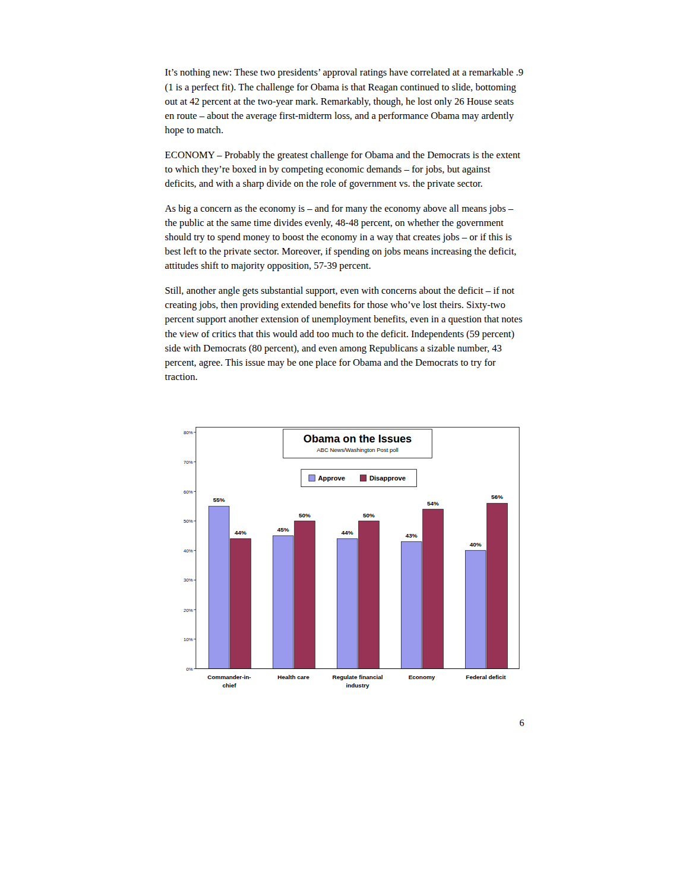It’s nothing new: These two presidents’ approval ratings have correlated at a remarkable .9 (1 is a perfect fit). The challenge for Obama is that Reagan continued to slide, bottoming out at 42 percent at the two-year mark. Remarkably, though, he lost only 26 House seats en route – about the average first-midterm loss, and a performance Obama may ardently hope to match.
ECONOMY – Probably the greatest challenge for Obama and the Democrats is the extent to which they’re boxed in by competing economic demands – for jobs, but against deficits, and with a sharp divide on the role of government vs. the private sector.
As big a concern as the economy is – and for many the economy above all means jobs – the public at the same time divides evenly, 48-48 percent, on whether the government should try to spend money to boost the economy in a way that creates jobs – or if this is best left to the private sector. Moreover, if spending on jobs means increasing the deficit, attitudes shift to majority opposition, 57-39 percent.
Still, another angle gets substantial support, even with concerns about the deficit – if not creating jobs, then providing extended benefits for those who’ve lost theirs. Sixty-two percent support another extension of unemployment benefits, even in a question that notes the view of critics that this would add too much to the deficit. Independents (59 percent) side with Democrats (80 percent), and even among Republicans a sizable number, 43 percent, agree. This issue may be one place for Obama and the Democrats to try for traction.
80% 70% 60% 50% 40% 30% 20% 10% 0% Obama on the Issues ABC News/Washington Post poll Approve Disapprove 55% 44% 45% 50% 44% 50% 43% 54% 40% 56% Commander-in- chief Health care Regulate financial industry Economy Federal deficit
6